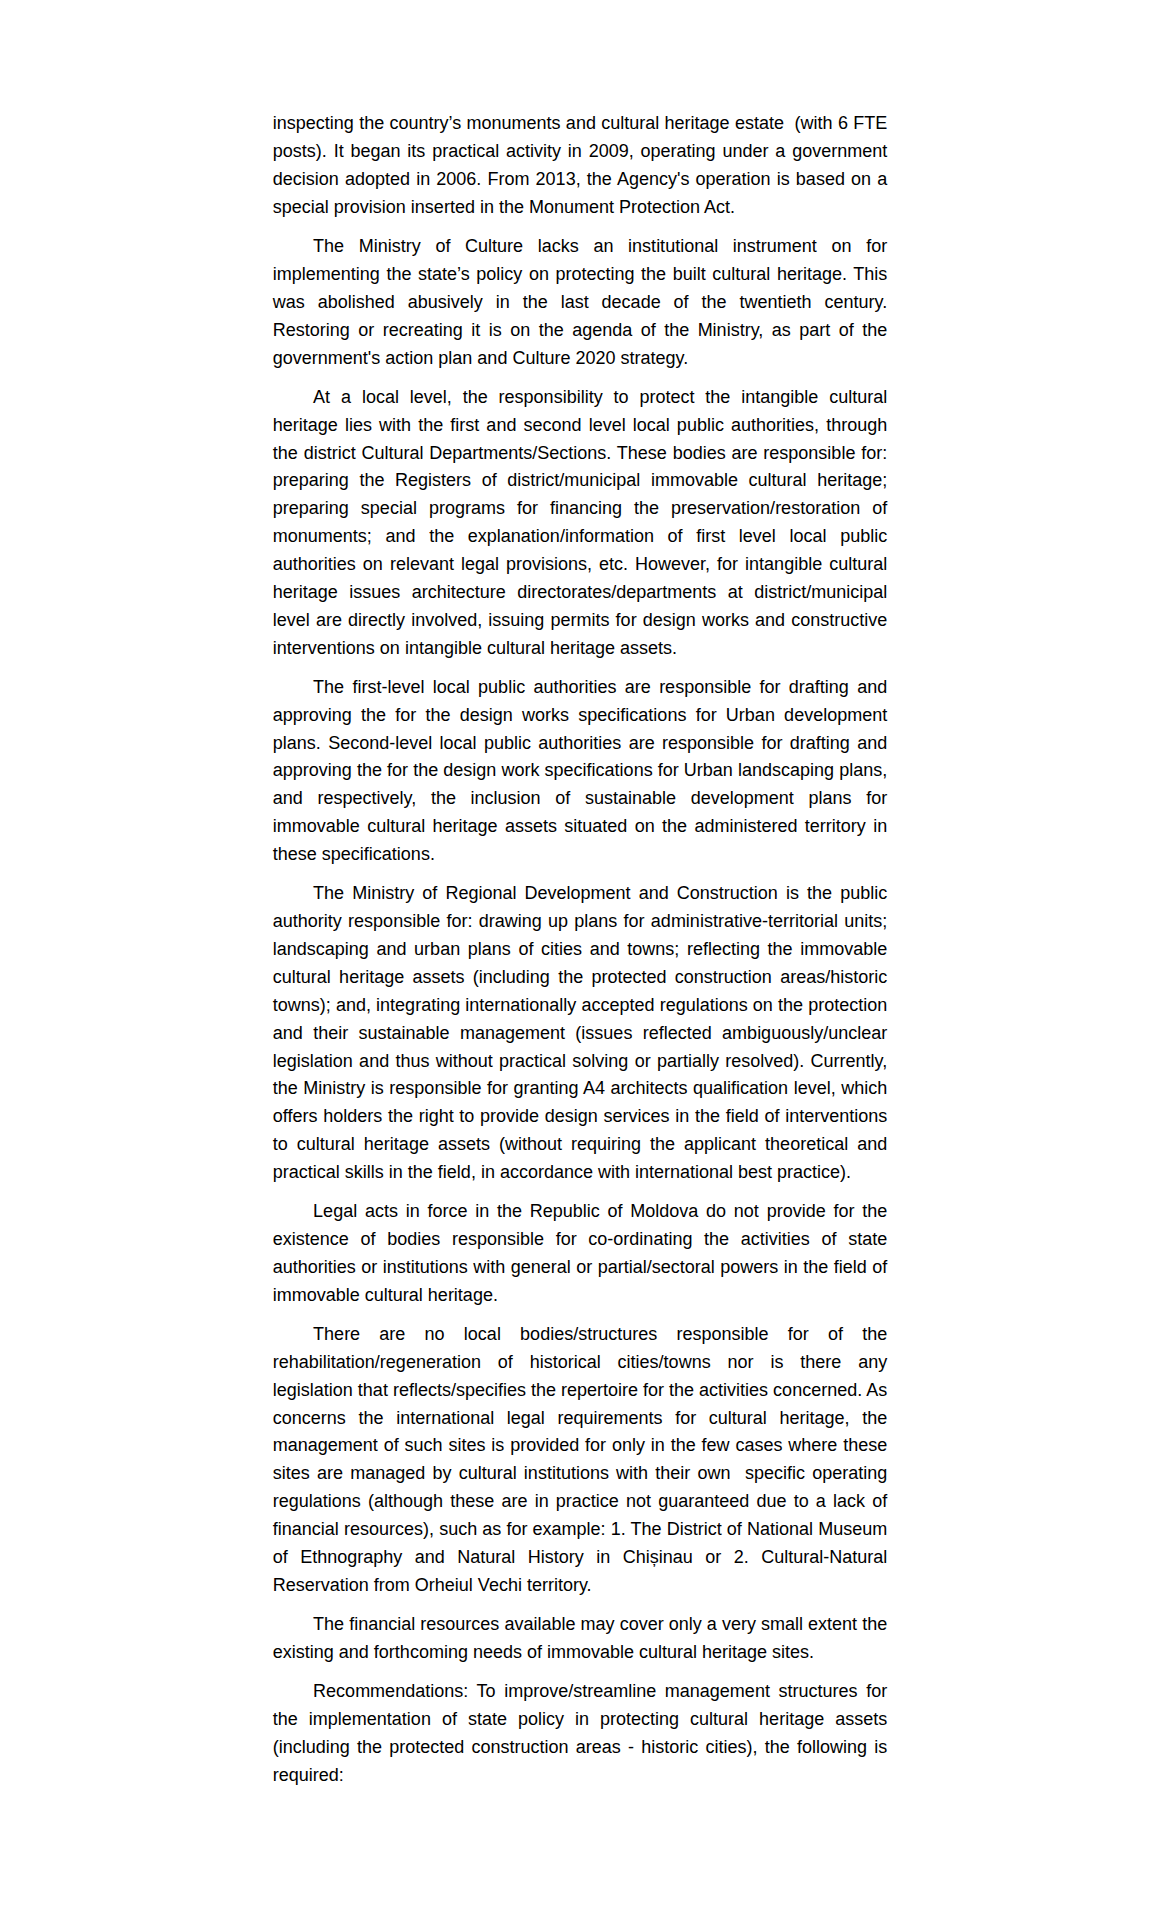inspecting the country’s monuments and cultural heritage estate (with 6 FTE posts). It began its practical activity in 2009, operating under a government decision adopted in 2006. From 2013, the Agency's operation is based on a special provision inserted in the Monument Protection Act.
The Ministry of Culture lacks an institutional instrument on for implementing the state’s policy on protecting the built cultural heritage. This was abolished abusively in the last decade of the twentieth century. Restoring or recreating it is on the agenda of the Ministry, as part of the government's action plan and Culture 2020 strategy.
At a local level, the responsibility to protect the intangible cultural heritage lies with the first and second level local public authorities, through the district Cultural Departments/Sections. These bodies are responsible for: preparing the Registers of district/municipal immovable cultural heritage; preparing special programs for financing the preservation/restoration of monuments; and the explanation/information of first level local public authorities on relevant legal provisions, etc. However, for intangible cultural heritage issues architecture directorates/departments at district/municipal level are directly involved, issuing permits for design works and constructive interventions on intangible cultural heritage assets.
The first-level local public authorities are responsible for drafting and approving the for the design works specifications for Urban development plans. Second-level local public authorities are responsible for drafting and approving the for the design work specifications for Urban landscaping plans, and respectively, the inclusion of sustainable development plans for immovable cultural heritage assets situated on the administered territory in these specifications.
The Ministry of Regional Development and Construction is the public authority responsible for: drawing up plans for administrative-territorial units; landscaping and urban plans of cities and towns; reflecting the immovable cultural heritage assets (including the protected construction areas/historic towns); and, integrating internationally accepted regulations on the protection and their sustainable management (issues reflected ambiguously/unclear legislation and thus without practical solving or partially resolved). Currently, the Ministry is responsible for granting A4 architects qualification level, which offers holders the right to provide design services in the field of interventions to cultural heritage assets (without requiring the applicant theoretical and practical skills in the field, in accordance with international best practice).
Legal acts in force in the Republic of Moldova do not provide for the existence of bodies responsible for co-ordinating the activities of state authorities or institutions with general or partial/sectoral powers in the field of immovable cultural heritage.
There are no local bodies/structures responsible for of the rehabilitation/regeneration of historical cities/towns nor is there any legislation that reflects/specifies the repertoire for the activities concerned. As concerns the international legal requirements for cultural heritage, the management of such sites is provided for only in the few cases where these sites are managed by cultural institutions with their own specific operating regulations (although these are in practice not guaranteed due to a lack of financial resources), such as for example: 1. The District of National Museum of Ethnography and Natural History in Chișinau or 2. Cultural-Natural Reservation from Orheiul Vechi territory.
The financial resources available may cover only a very small extent the existing and forthcoming needs of immovable cultural heritage sites.
Recommendations: To improve/streamline management structures for the implementation of state policy in protecting cultural heritage assets (including the protected construction areas - historic cities), the following is required: